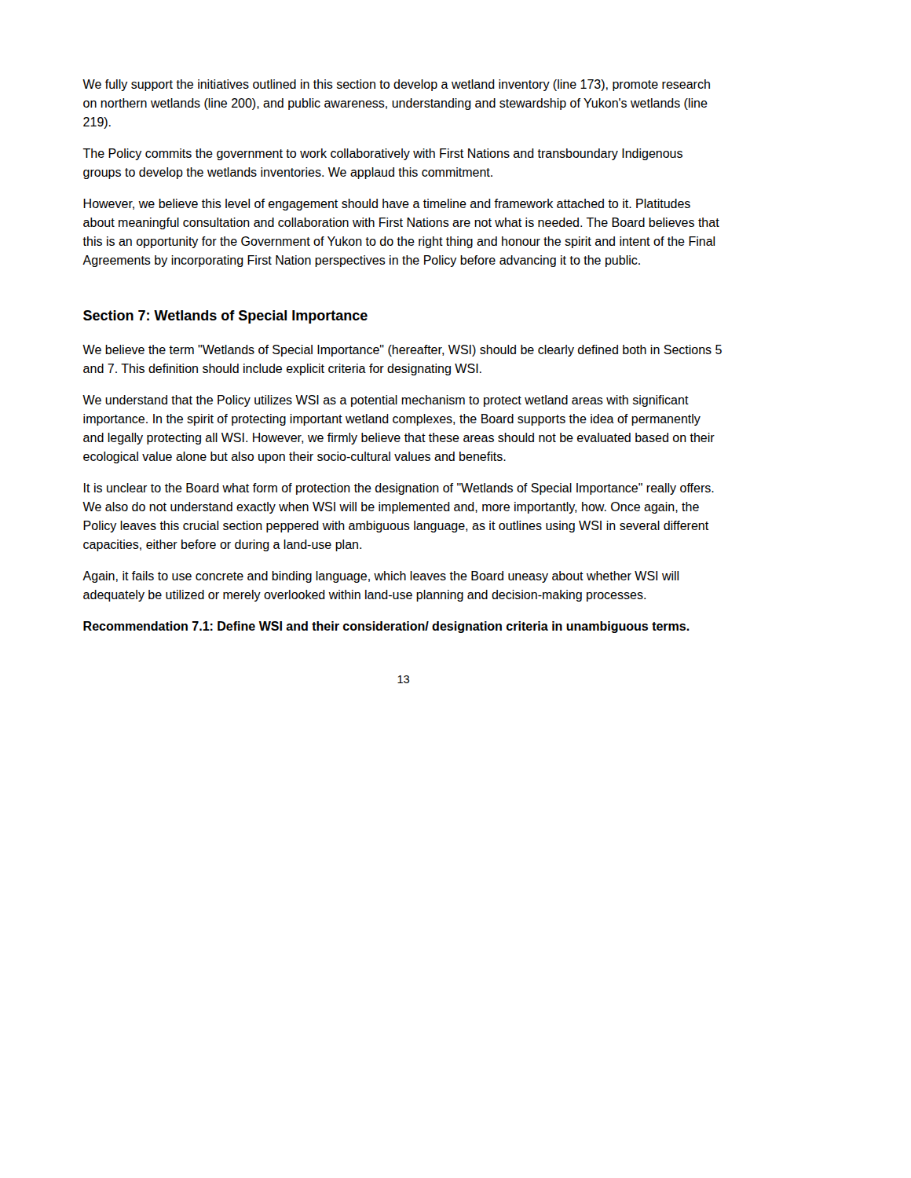We fully support the initiatives outlined in this section to develop a wetland inventory (line 173), promote research on northern wetlands (line 200), and public awareness, understanding and stewardship of Yukon's wetlands (line 219).
The Policy commits the government to work collaboratively with First Nations and transboundary Indigenous groups to develop the wetlands inventories. We applaud this commitment.
However, we believe this level of engagement should have a timeline and framework attached to it. Platitudes about meaningful consultation and collaboration with First Nations are not what is needed. The Board believes that this is an opportunity for the Government of Yukon to do the right thing and honour the spirit and intent of the Final Agreements by incorporating First Nation perspectives in the Policy before advancing it to the public.
Section 7: Wetlands of Special Importance
We believe the term "Wetlands of Special Importance" (hereafter, WSI) should be clearly defined both in Sections 5 and 7. This definition should include explicit criteria for designating WSI.
We understand that the Policy utilizes WSI as a potential mechanism to protect wetland areas with significant importance. In the spirit of protecting important wetland complexes, the Board supports the idea of permanently and legally protecting all WSI. However, we firmly believe that these areas should not be evaluated based on their ecological value alone but also upon their socio-cultural values and benefits.
It is unclear to the Board what form of protection the designation of "Wetlands of Special Importance" really offers. We also do not understand exactly when WSI will be implemented and, more importantly, how. Once again, the Policy leaves this crucial section peppered with ambiguous language, as it outlines using WSI in several different capacities, either before or during a land-use plan.
Again, it fails to use concrete and binding language, which leaves the Board uneasy about whether WSI will adequately be utilized or merely overlooked within land-use planning and decision-making processes.
Recommendation 7.1: Define WSI and their consideration/ designation criteria in unambiguous terms.
13